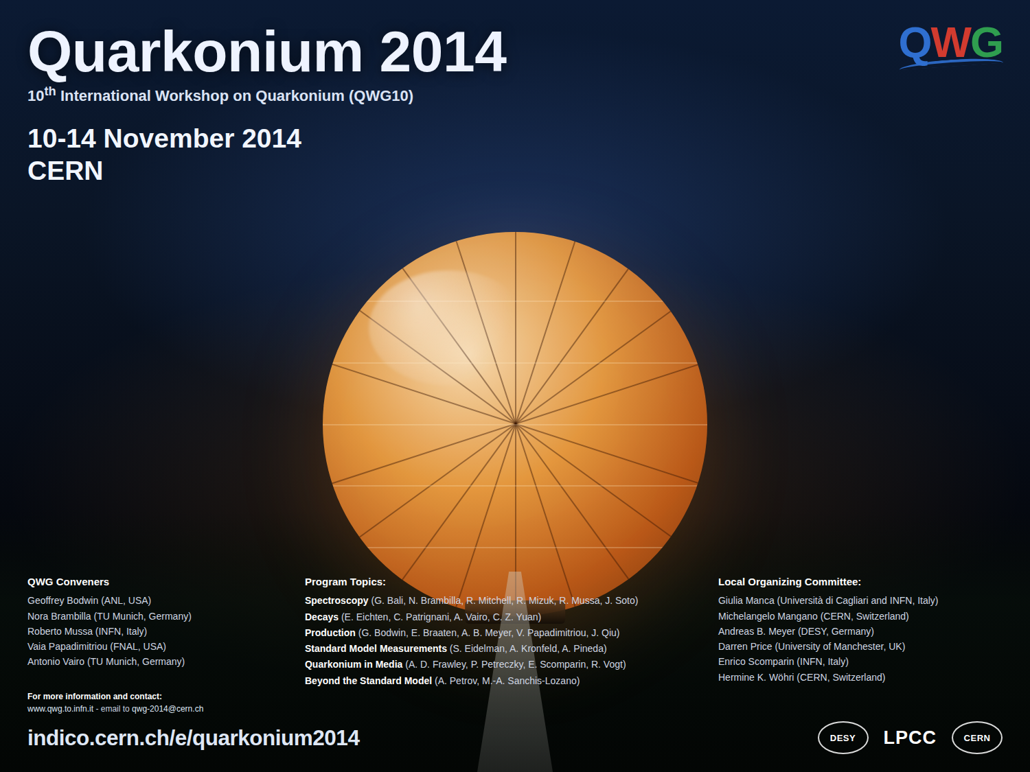QWG
Quarkonium 2014
10th International Workshop on Quarkonium (QWG10)
10‑14 November 2014
CERN
QWG Conveners
Geoffrey Bodwin (ANL, USA)
Nora Brambilla (TU Munich, Germany)
Roberto Mussa (INFN, Italy)
Vaia Papadimitriou (FNAL, USA)
Antonio Vairo (TU Munich, Germany)
Program Topics:
Spectroscopy (G. Bali, N. Brambilla, R. Mitchell, R. Mizuk, R. Mussa, J. Soto)
Decays (E. Eichten, C. Patrignani, A. Vairo, C. Z. Yuan)
Production (G. Bodwin, E. Braaten, A. B. Meyer, V. Papadimitriou, J. Qiu)
Standard Model Measurements (S. Eidelman, A. Kronfeld, A. Pineda)
Quarkonium in Media (A. D. Frawley, P. Petreczky, E. Scomparin, R. Vogt)
Beyond the Standard Model (A. Petrov, M.-A. Sanchis-Lozano)
Local Organizing Committee:
Giulia Manca (Università di Cagliari and INFN, Italy)
Michelangelo Mangano (CERN, Switzerland)
Andreas B. Meyer (DESY, Germany)
Darren Price (University of Manchester, UK)
Enrico Scomparin (INFN, Italy)
Hermine K. Wöhri (CERN, Switzerland)
For more information and contact:
www.qwg.to.infn.it - email to qwg-2014@cern.ch indico.cern.ch/e/quarkonium2014
DESY LPCC CERN